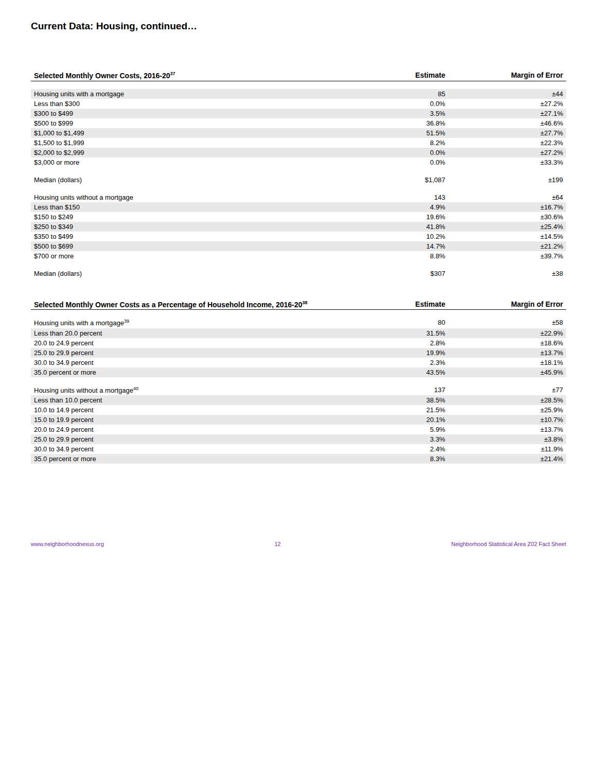Current Data: Housing, continued…
| Selected Monthly Owner Costs, 2016-20 37 | Estimate | Margin of Error |
| --- | --- | --- |
| Housing units with a mortgage | 85 | ±44 |
| Less than $300 | 0.0% | ±27.2% |
| $300 to $499 | 3.5% | ±27.1% |
| $500 to $999 | 36.8% | ±46.6% |
| $1,000 to $1,499 | 51.5% | ±27.7% |
| $1,500 to $1,999 | 8.2% | ±22.3% |
| $2,000 to $2,999 | 0.0% | ±27.2% |
| $3,000 or more | 0.0% | ±33.3% |
| Median (dollars) | $1,087 | ±199 |
| Housing units without a mortgage | 143 | ±64 |
| Less than $150 | 4.9% | ±16.7% |
| $150 to $249 | 19.6% | ±30.6% |
| $250 to $349 | 41.8% | ±25.4% |
| $350 to $499 | 10.2% | ±14.5% |
| $500 to $699 | 14.7% | ±21.2% |
| $700 or more | 8.8% | ±39.7% |
| Median (dollars) | $307 | ±38 |
| Selected Monthly Owner Costs as a Percentage of Household Income, 2016-20 38 | Estimate | Margin of Error |
| --- | --- | --- |
| Housing units with a mortgage 39 | 80 | ±58 |
| Less than 20.0 percent | 31.5% | ±22.9% |
| 20.0 to 24.9 percent | 2.8% | ±18.6% |
| 25.0 to 29.9 percent | 19.9% | ±13.7% |
| 30.0 to 34.9 percent | 2.3% | ±18.1% |
| 35.0 percent or more | 43.5% | ±45.9% |
| Housing units without a mortgage 40 | 137 | ±77 |
| Less than 10.0 percent | 38.5% | ±28.5% |
| 10.0 to 14.9 percent | 21.5% | ±25.9% |
| 15.0 to 19.9 percent | 20.1% | ±10.7% |
| 20.0 to 24.9 percent | 5.9% | ±13.7% |
| 25.0 to 29.9 percent | 3.3% | ±3.8% |
| 30.0 to 34.9 percent | 2.4% | ±11.9% |
| 35.0 percent or more | 8.3% | ±21.4% |
www.neighborhoodnexus.org 12 Neighborhood Statistical Area Z02 Fact Sheet